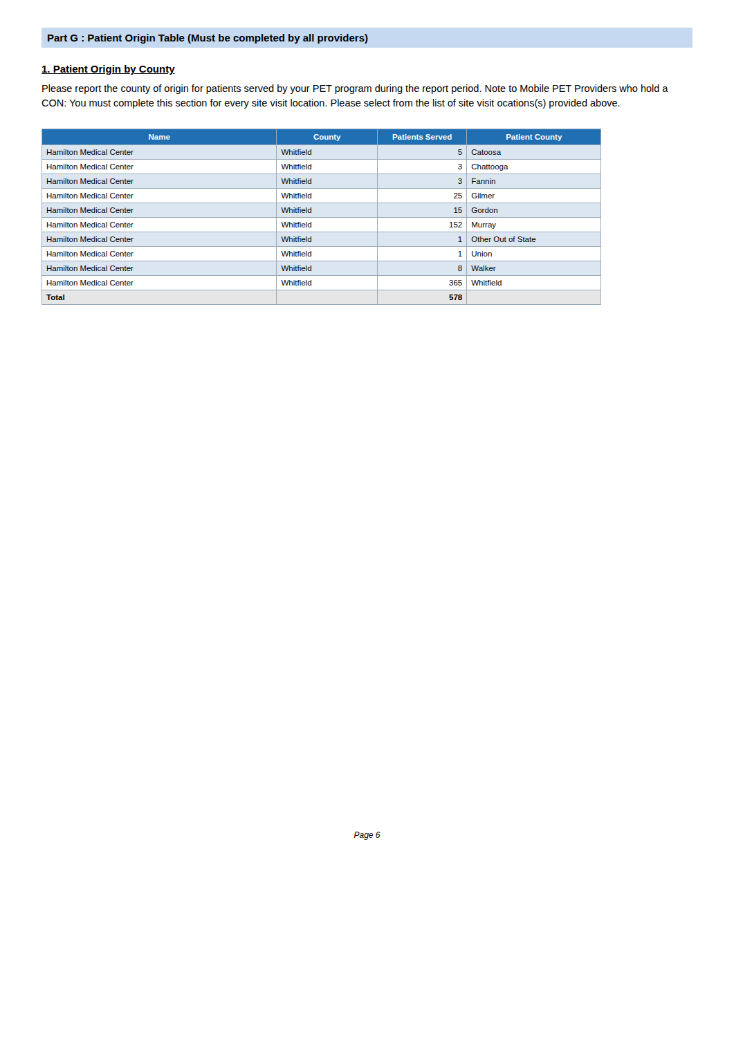Part G : Patient Origin Table (Must be completed by all providers)
1. Patient Origin by County
Please report the county of origin for patients served by your PET program during the report period. Note to Mobile PET Providers who hold a CON: You must complete this section for every site visit location. Please select from the list of site visit ocations(s) provided above.
| Name | County | Patients Served | Patient County |
| --- | --- | --- | --- |
| Hamilton Medical Center | Whitfield | 5 | Catoosa |
| Hamilton Medical Center | Whitfield | 3 | Chattooga |
| Hamilton Medical Center | Whitfield | 3 | Fannin |
| Hamilton Medical Center | Whitfield | 25 | Gilmer |
| Hamilton Medical Center | Whitfield | 15 | Gordon |
| Hamilton Medical Center | Whitfield | 152 | Murray |
| Hamilton Medical Center | Whitfield | 1 | Other Out of State |
| Hamilton Medical Center | Whitfield | 1 | Union |
| Hamilton Medical Center | Whitfield | 8 | Walker |
| Hamilton Medical Center | Whitfield | 365 | Whitfield |
| Total | | 578 | |
Page 6